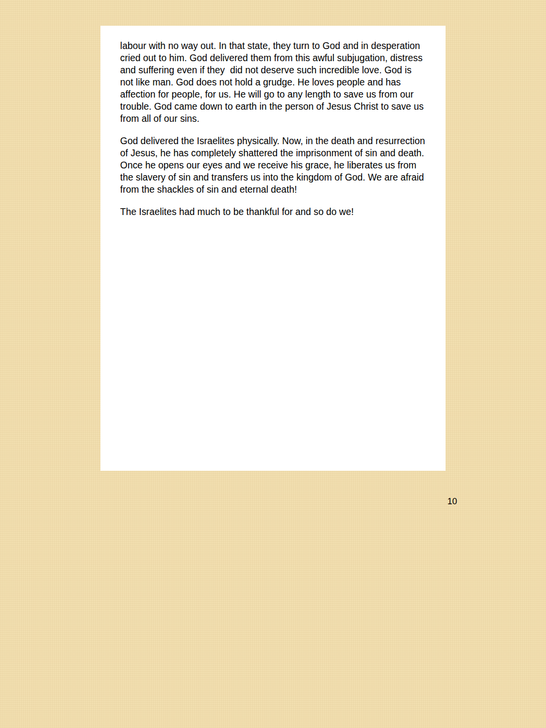labour with no way out. In that state, they turn to God and in desperation cried out to him. God delivered them from this awful subjugation, distress and suffering even if they did not deserve such incredible love. God is not like man. God does not hold a grudge. He loves people and has affection for people, for us. He will go to any length to save us from our trouble. God came down to earth in the person of Jesus Christ to save us from all of our sins.
God delivered the Israelites physically. Now, in the death and resurrection of Jesus, he has completely shattered the imprisonment of sin and death. Once he opens our eyes and we receive his grace, he liberates us from the slavery of sin and transfers us into the kingdom of God. We are afraid from the shackles of sin and eternal death!
The Israelites had much to be thankful for and so do we!
10